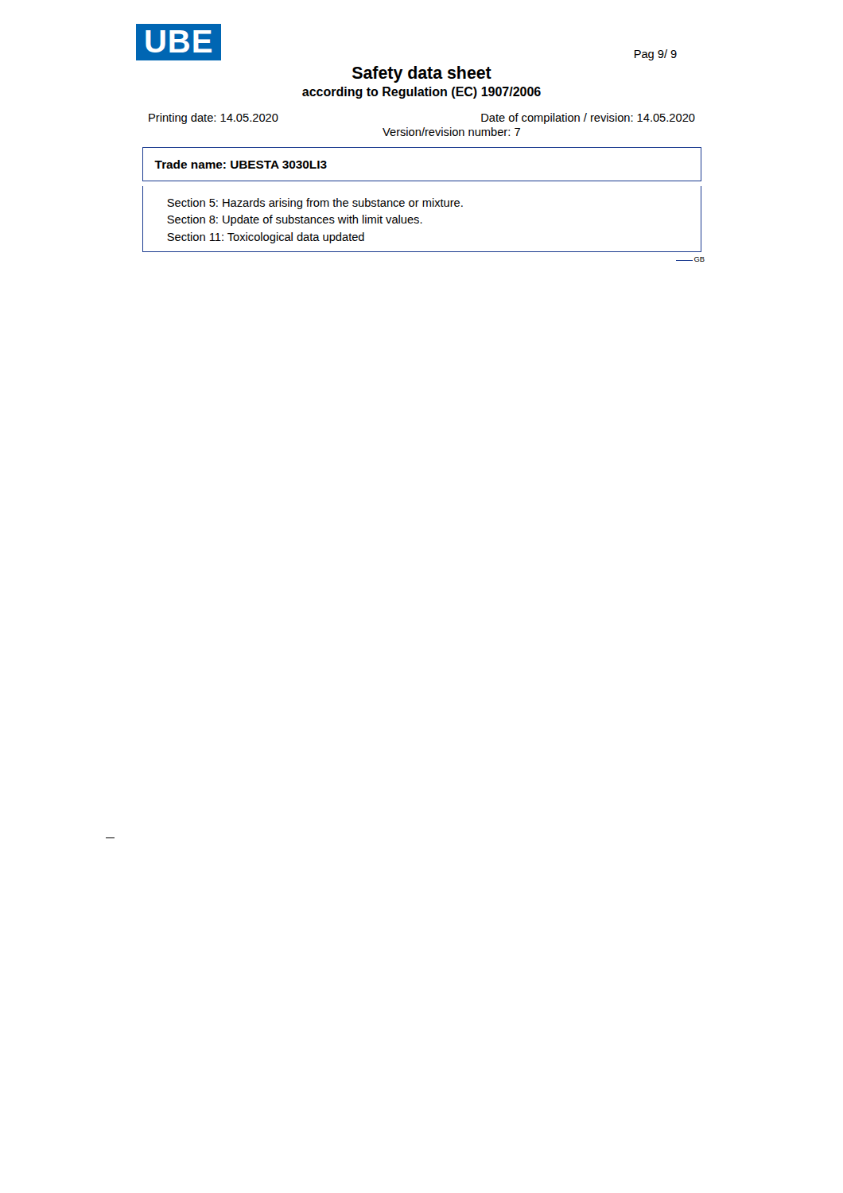UBE
Pag 9/ 9
Safety data sheet
according to Regulation (EC) 1907/2006
Printing date: 14.05.2020 Date of compilation / revision: 14.05.2020
Version/revision number: 7
Trade name: UBESTA 3030LI3
Section 5: Hazards arising from the substance or mixture.
Section 8: Update of substances with limit values.
Section 11: Toxicological data updated
GB